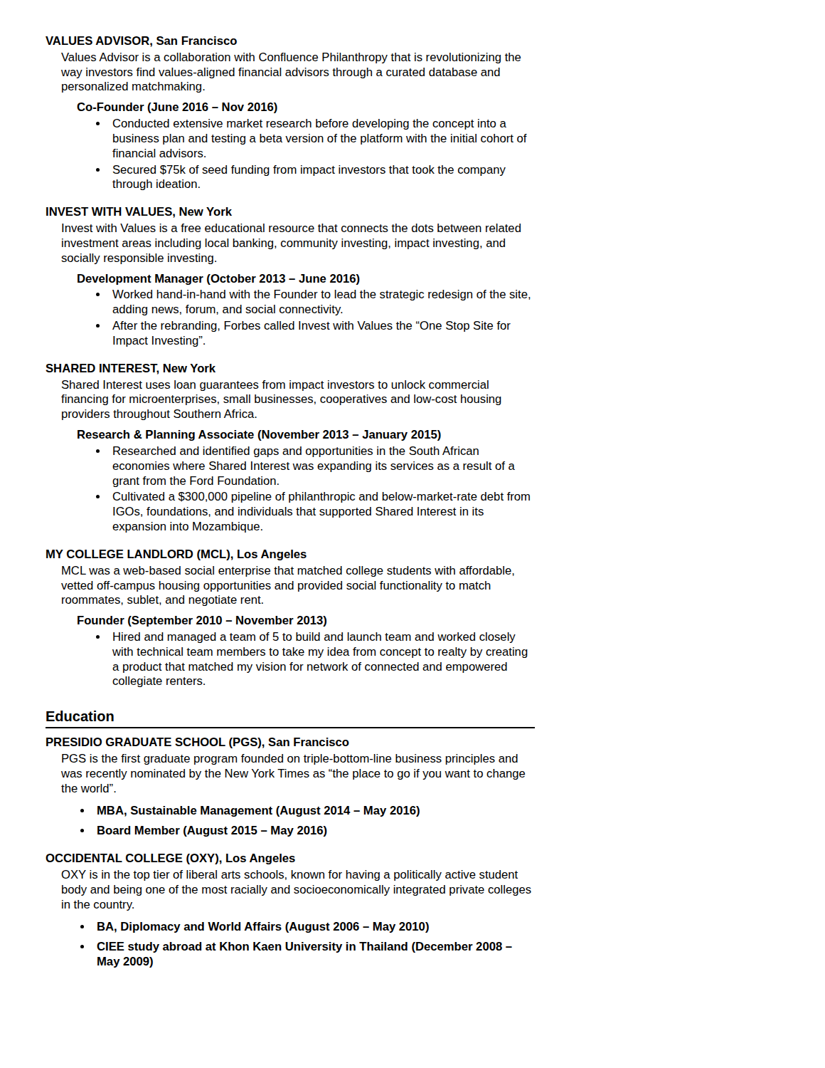VALUES ADVISOR, San Francisco
Values Advisor is a collaboration with Confluence Philanthropy that is revolutionizing the way investors find values-aligned financial advisors through a curated database and personalized matchmaking.
Co-Founder (June 2016 – Nov 2016)
Conducted extensive market research before developing the concept into a business plan and testing a beta version of the platform with the initial cohort of financial advisors.
Secured $75k of seed funding from impact investors that took the company through ideation.
INVEST WITH VALUES, New York
Invest with Values is a free educational resource that connects the dots between related investment areas including local banking, community investing, impact investing, and socially responsible investing.
Development Manager (October 2013 – June 2016)
Worked hand-in-hand with the Founder to lead the strategic redesign of the site, adding news, forum, and social connectivity.
After the rebranding, Forbes called Invest with Values the “One Stop Site for Impact Investing”.
SHARED INTEREST, New York
Shared Interest uses loan guarantees from impact investors to unlock commercial financing for microenterprises, small businesses, cooperatives and low-cost housing providers throughout Southern Africa.
Research & Planning Associate (November 2013 – January 2015)
Researched and identified gaps and opportunities in the South African economies where Shared Interest was expanding its services as a result of a grant from the Ford Foundation.
Cultivated a $300,000 pipeline of philanthropic and below-market-rate debt from IGOs, foundations, and individuals that supported Shared Interest in its expansion into Mozambique.
MY COLLEGE LANDLORD (MCL), Los Angeles
MCL was a web-based social enterprise that matched college students with affordable, vetted off-campus housing opportunities and provided social functionality to match roommates, sublet, and negotiate rent.
Founder (September 2010 – November 2013)
Hired and managed a team of 5 to build and launch team and worked closely with technical team members to take my idea from concept to realty by creating a product that matched my vision for network of connected and empowered collegiate renters.
Education
PRESIDIO GRADUATE SCHOOL (PGS), San Francisco
PGS is the first graduate program founded on triple-bottom-line business principles and was recently nominated by the New York Times as “the place to go if you want to change the world”.
MBA, Sustainable Management (August 2014 – May 2016)
Board Member (August 2015 – May 2016)
OCCIDENTAL COLLEGE (OXY), Los Angeles
OXY is in the top tier of liberal arts schools, known for having a politically active student body and being one of the most racially and socioeconomically integrated private colleges in the country.
BA, Diplomacy and World Affairs (August 2006 – May 2010)
CIEE study abroad at Khon Kaen University in Thailand (December 2008 – May 2009)